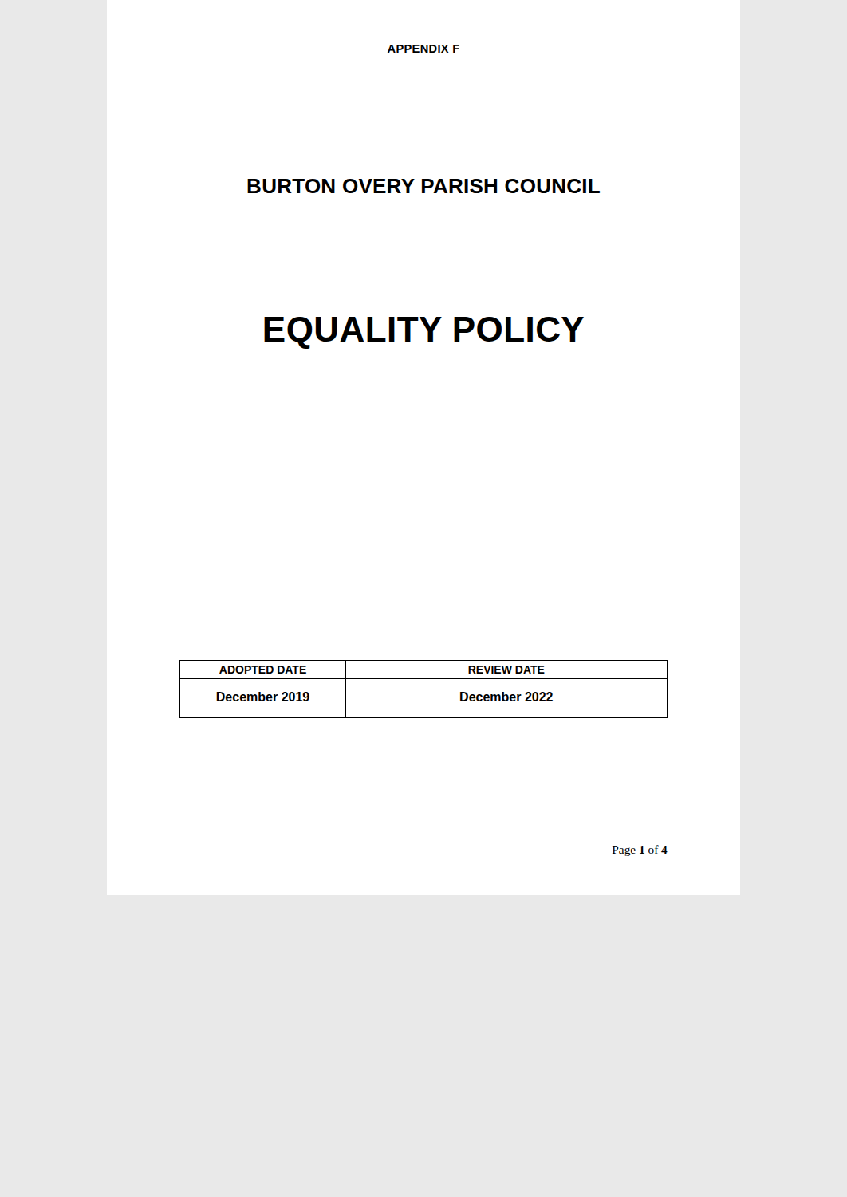APPENDIX F
BURTON OVERY PARISH COUNCIL
EQUALITY POLICY
| ADOPTED DATE | REVIEW DATE |
| --- | --- |
| December 2019 | December 2022 |
Page 1 of 4